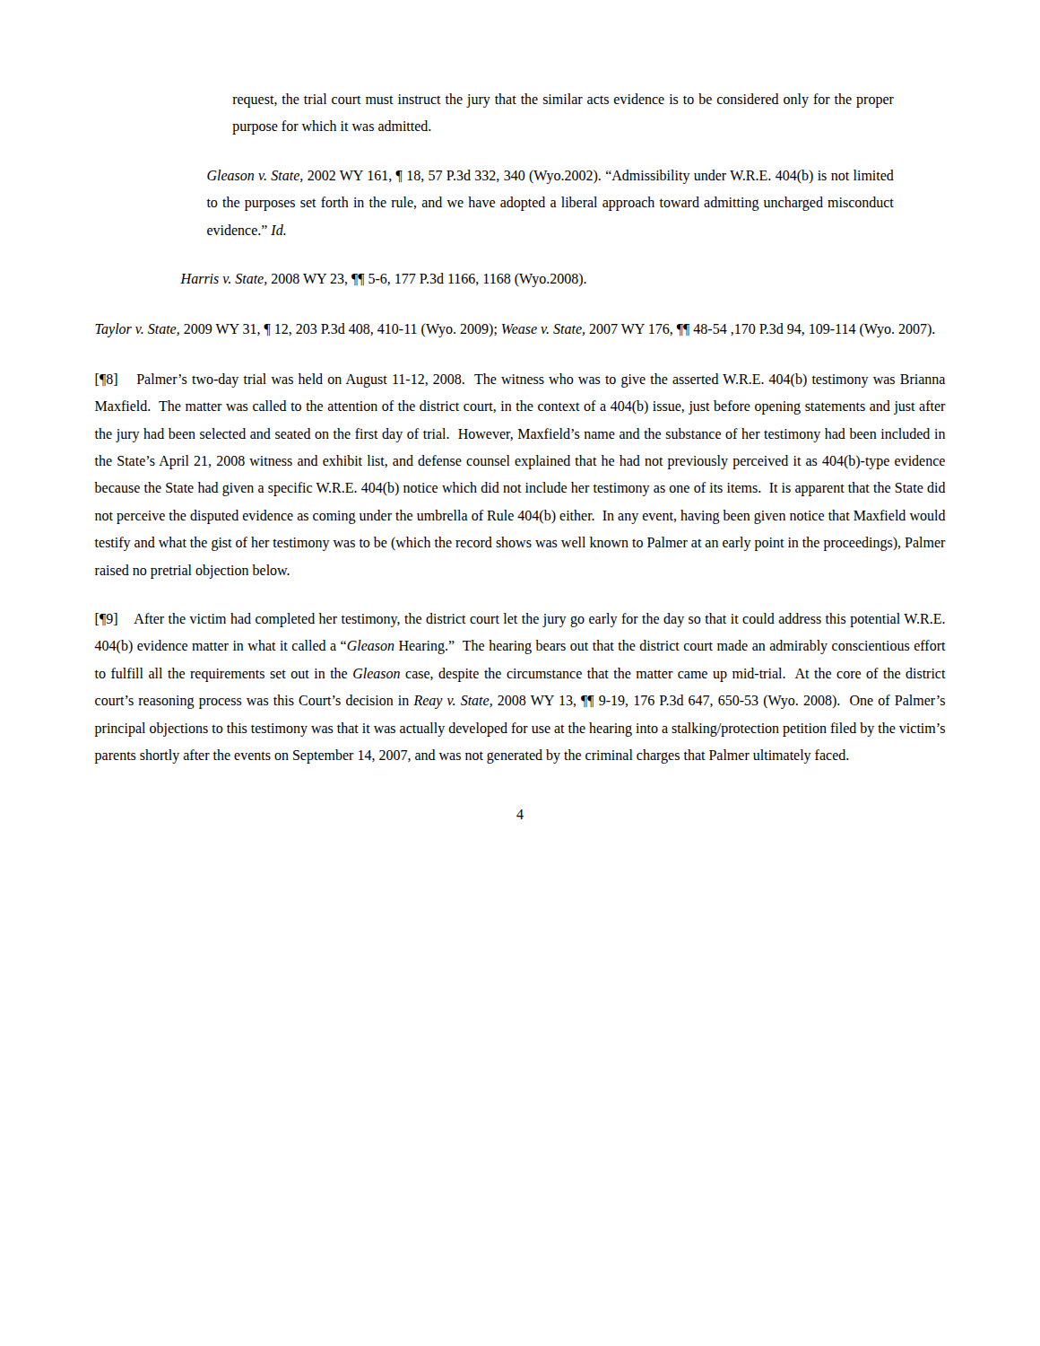request, the trial court must instruct the jury that the similar acts evidence is to be considered only for the proper purpose for which it was admitted.
Gleason v. State, 2002 WY 161, ¶ 18, 57 P.3d 332, 340 (Wyo.2002). “Admissibility under W.R.E. 404(b) is not limited to the purposes set forth in the rule, and we have adopted a liberal approach toward admitting uncharged misconduct evidence.” Id.
Harris v. State, 2008 WY 23, ¶¶ 5-6, 177 P.3d 1166, 1168 (Wyo.2008).
Taylor v. State, 2009 WY 31, ¶ 12, 203 P.3d 408, 410-11 (Wyo. 2009); Wease v. State, 2007 WY 176, ¶¶ 48-54 ,170 P.3d 94, 109-114 (Wyo. 2007).
[¶8] Palmer’s two-day trial was held on August 11-12, 2008. The witness who was to give the asserted W.R.E. 404(b) testimony was Brianna Maxfield. The matter was called to the attention of the district court, in the context of a 404(b) issue, just before opening statements and just after the jury had been selected and seated on the first day of trial. However, Maxfield’s name and the substance of her testimony had been included in the State’s April 21, 2008 witness and exhibit list, and defense counsel explained that he had not previously perceived it as 404(b)-type evidence because the State had given a specific W.R.E. 404(b) notice which did not include her testimony as one of its items. It is apparent that the State did not perceive the disputed evidence as coming under the umbrella of Rule 404(b) either. In any event, having been given notice that Maxfield would testify and what the gist of her testimony was to be (which the record shows was well known to Palmer at an early point in the proceedings), Palmer raised no pretrial objection below.
[¶9] After the victim had completed her testimony, the district court let the jury go early for the day so that it could address this potential W.R.E. 404(b) evidence matter in what it called a “Gleason Hearing.” The hearing bears out that the district court made an admirably conscientious effort to fulfill all the requirements set out in the Gleason case, despite the circumstance that the matter came up mid-trial. At the core of the district court’s reasoning process was this Court’s decision in Reay v. State, 2008 WY 13, ¶¶ 9-19, 176 P.3d 647, 650-53 (Wyo. 2008). One of Palmer’s principal objections to this testimony was that it was actually developed for use at the hearing into a stalking/protection petition filed by the victim’s parents shortly after the events on September 14, 2007, and was not generated by the criminal charges that Palmer ultimately faced.
4